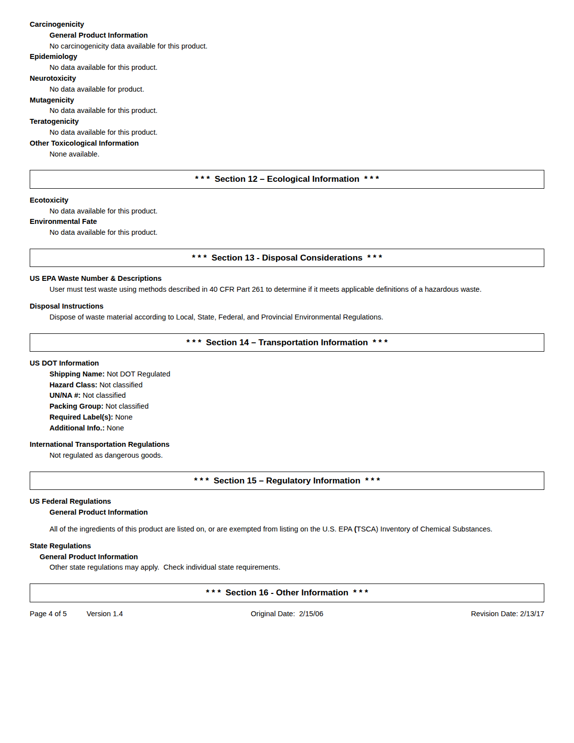Carcinogenicity
General Product Information
No carcinogenicity data available for this product.
Epidemiology
No data available for this product.
Neurotoxicity
No data available for product.
Mutagenicity
No data available for this product.
Teratogenicity
No data available for this product.
Other Toxicological Information
None available.
* * * Section 12 – Ecological Information * * *
Ecotoxicity
No data available for this product.
Environmental Fate
No data available for this product.
* * * Section 13 - Disposal Considerations * * *
US EPA Waste Number & Descriptions
User must test waste using methods described in 40 CFR Part 261 to determine if it meets applicable definitions of a hazardous waste.
Disposal Instructions
Dispose of waste material according to Local, State, Federal, and Provincial Environmental Regulations.
* * * Section 14 – Transportation Information * * *
US DOT Information
Shipping Name: Not DOT Regulated
Hazard Class: Not classified
UN/NA #: Not classified
Packing Group: Not classified
Required Label(s): None
Additional Info.: None
International Transportation Regulations
Not regulated as dangerous goods.
* * * Section 15 – Regulatory Information * * *
US Federal Regulations
General Product Information
All of the ingredients of this product are listed on, or are exempted from listing on the U.S. EPA (TSCA) Inventory of Chemical Substances.
State Regulations
General Product Information
Other state regulations may apply. Check individual state requirements.
* * * Section 16 - Other Information * * *
Page 4 of 5 Version 1.4
Original Date: 2/15/06
Revision Date: 2/13/17